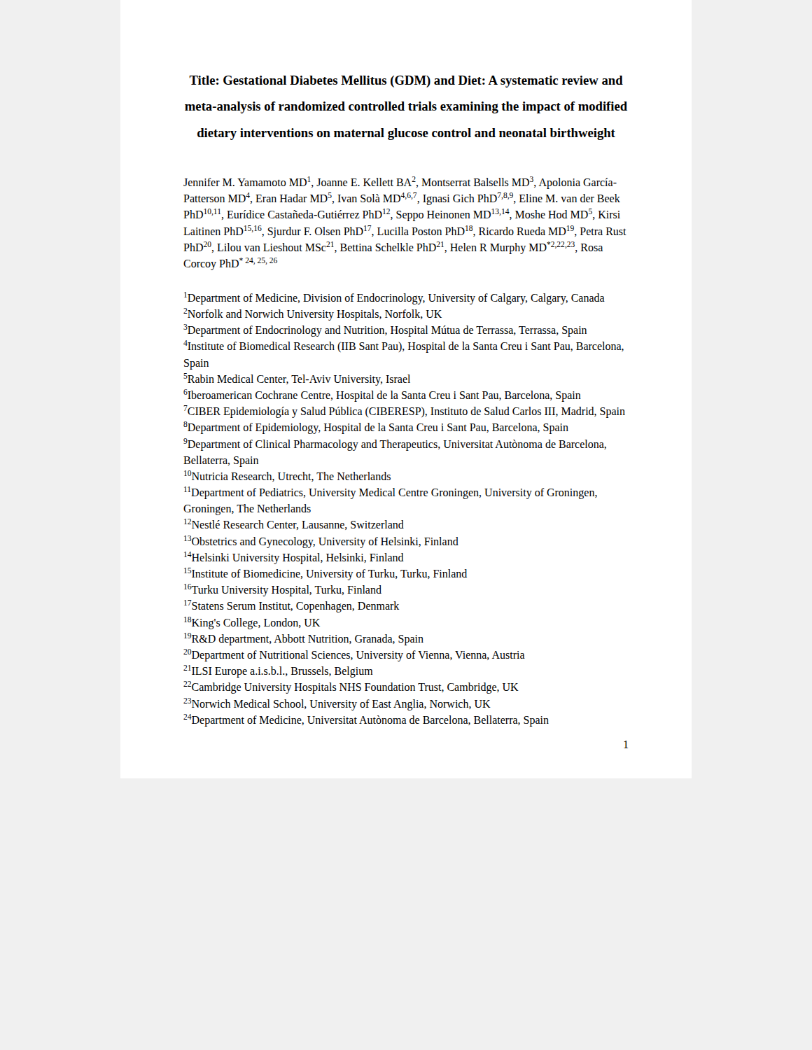Title: Gestational Diabetes Mellitus (GDM) and Diet: A systematic review and meta-analysis of randomized controlled trials examining the impact of modified dietary interventions on maternal glucose control and neonatal birthweight
Jennifer M. Yamamoto MD1, Joanne E. Kellett BA2, Montserrat Balsells MD3, Apolonia García-Patterson MD4, Eran Hadar MD5, Ivan Solà MD4,6,7, Ignasi Gich PhD7,8,9, Eline M. van der Beek PhD10,11, Eurídice Castañeda-Gutiérrez PhD12, Seppo Heinonen MD13,14, Moshe Hod MD5, Kirsi Laitinen PhD15,16, Sjurdur F. Olsen PhD17, Lucilla Poston PhD18, Ricardo Rueda MD19, Petra Rust PhD20, Lilou van Lieshout MSc21, Bettina Schelkle PhD21, Helen R Murphy MD*2,22,23, Rosa Corcoy PhD* 24, 25, 26
1Department of Medicine, Division of Endocrinology, University of Calgary, Calgary, Canada
2Norfolk and Norwich University Hospitals, Norfolk, UK
3Department of Endocrinology and Nutrition, Hospital Mútua de Terrassa, Terrassa, Spain
4Institute of Biomedical Research (IIB Sant Pau), Hospital de la Santa Creu i Sant Pau, Barcelona, Spain
5Rabin Medical Center, Tel-Aviv University, Israel
6Iberoamerican Cochrane Centre, Hospital de la Santa Creu i Sant Pau, Barcelona, Spain
7CIBER Epidemiología y Salud Pública (CIBERESP), Instituto de Salud Carlos III, Madrid, Spain
8Department of Epidemiology, Hospital de la Santa Creu i Sant Pau, Barcelona, Spain
9Department of Clinical Pharmacology and Therapeutics, Universitat Autònoma de Barcelona, Bellaterra, Spain
10Nutricia Research, Utrecht, The Netherlands
11Department of Pediatrics, University Medical Centre Groningen, University of Groningen, Groningen, The Netherlands
12Nestlé Research Center, Lausanne, Switzerland
13Obstetrics and Gynecology, University of Helsinki, Finland
14Helsinki University Hospital, Helsinki, Finland
15Institute of Biomedicine, University of Turku, Turku, Finland
16Turku University Hospital, Turku, Finland
17Statens Serum Institut, Copenhagen, Denmark
18King's College, London, UK
19R&D department, Abbott Nutrition, Granada, Spain
20Department of Nutritional Sciences, University of Vienna, Vienna, Austria
21ILSI Europe a.i.s.b.l., Brussels, Belgium
22Cambridge University Hospitals NHS Foundation Trust, Cambridge, UK
23Norwich Medical School, University of East Anglia, Norwich, UK
24Department of Medicine, Universitat Autònoma de Barcelona, Bellaterra, Spain
1